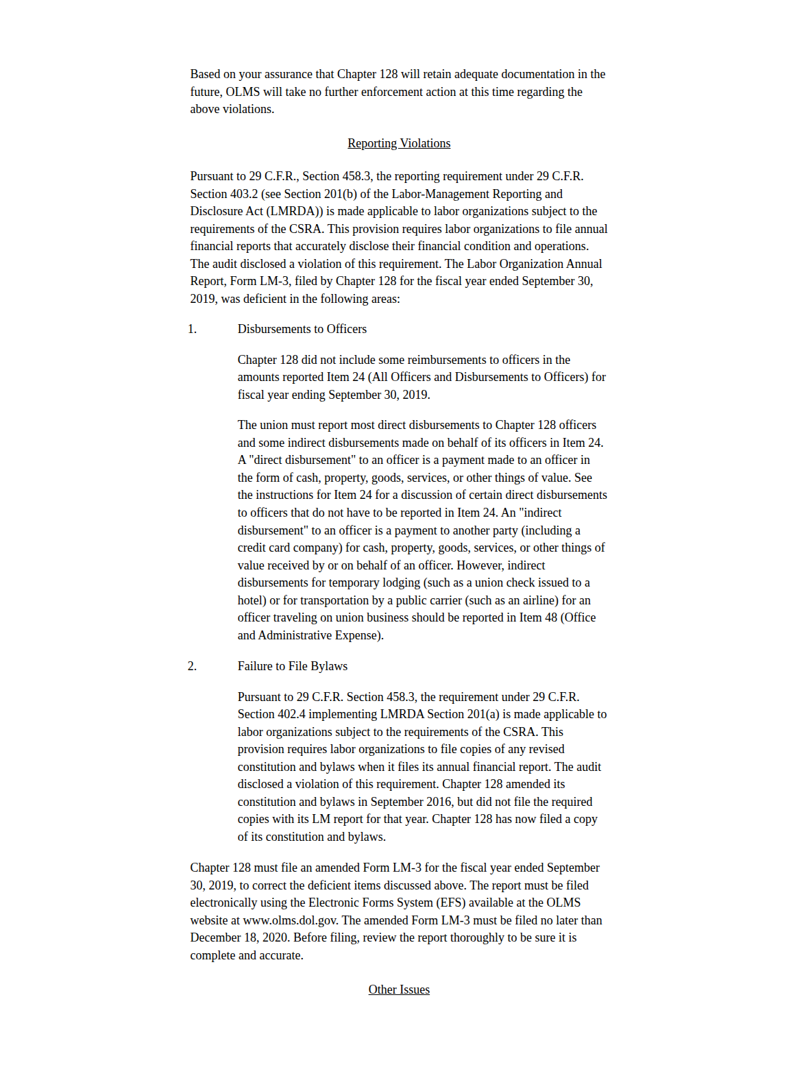Based on your assurance that Chapter 128 will retain adequate documentation in the future, OLMS will take no further enforcement action at this time regarding the above violations.
Reporting Violations
Pursuant to 29 C.F.R., Section 458.3, the reporting requirement under 29 C.F.R. Section 403.2 (see Section 201(b) of the Labor-Management Reporting and Disclosure Act (LMRDA)) is made applicable to labor organizations subject to the requirements of the CSRA. This provision requires labor organizations to file annual financial reports that accurately disclose their financial condition and operations. The audit disclosed a violation of this requirement. The Labor Organization Annual Report, Form LM-3, filed by Chapter 128 for the fiscal year ended September 30, 2019, was deficient in the following areas:
1. Disbursements to Officers
Chapter 128 did not include some reimbursements to officers in the amounts reported Item 24 (All Officers and Disbursements to Officers) for fiscal year ending September 30, 2019.
The union must report most direct disbursements to Chapter 128 officers and some indirect disbursements made on behalf of its officers in Item 24. A "direct disbursement" to an officer is a payment made to an officer in the form of cash, property, goods, services, or other things of value. See the instructions for Item 24 for a discussion of certain direct disbursements to officers that do not have to be reported in Item 24. An "indirect disbursement" to an officer is a payment to another party (including a credit card company) for cash, property, goods, services, or other things of value received by or on behalf of an officer. However, indirect disbursements for temporary lodging (such as a union check issued to a hotel) or for transportation by a public carrier (such as an airline) for an officer traveling on union business should be reported in Item 48 (Office and Administrative Expense).
2. Failure to File Bylaws
Pursuant to 29 C.F.R. Section 458.3, the requirement under 29 C.F.R. Section 402.4 implementing LMRDA Section 201(a) is made applicable to labor organizations subject to the requirements of the CSRA. This provision requires labor organizations to file copies of any revised constitution and bylaws when it files its annual financial report. The audit disclosed a violation of this requirement. Chapter 128 amended its constitution and bylaws in September 2016, but did not file the required copies with its LM report for that year. Chapter 128 has now filed a copy of its constitution and bylaws.
Chapter 128 must file an amended Form LM-3 for the fiscal year ended September 30, 2019, to correct the deficient items discussed above. The report must be filed electronically using the Electronic Forms System (EFS) available at the OLMS website at www.olms.dol.gov. The amended Form LM-3 must be filed no later than December 18, 2020. Before filing, review the report thoroughly to be sure it is complete and accurate.
Other Issues